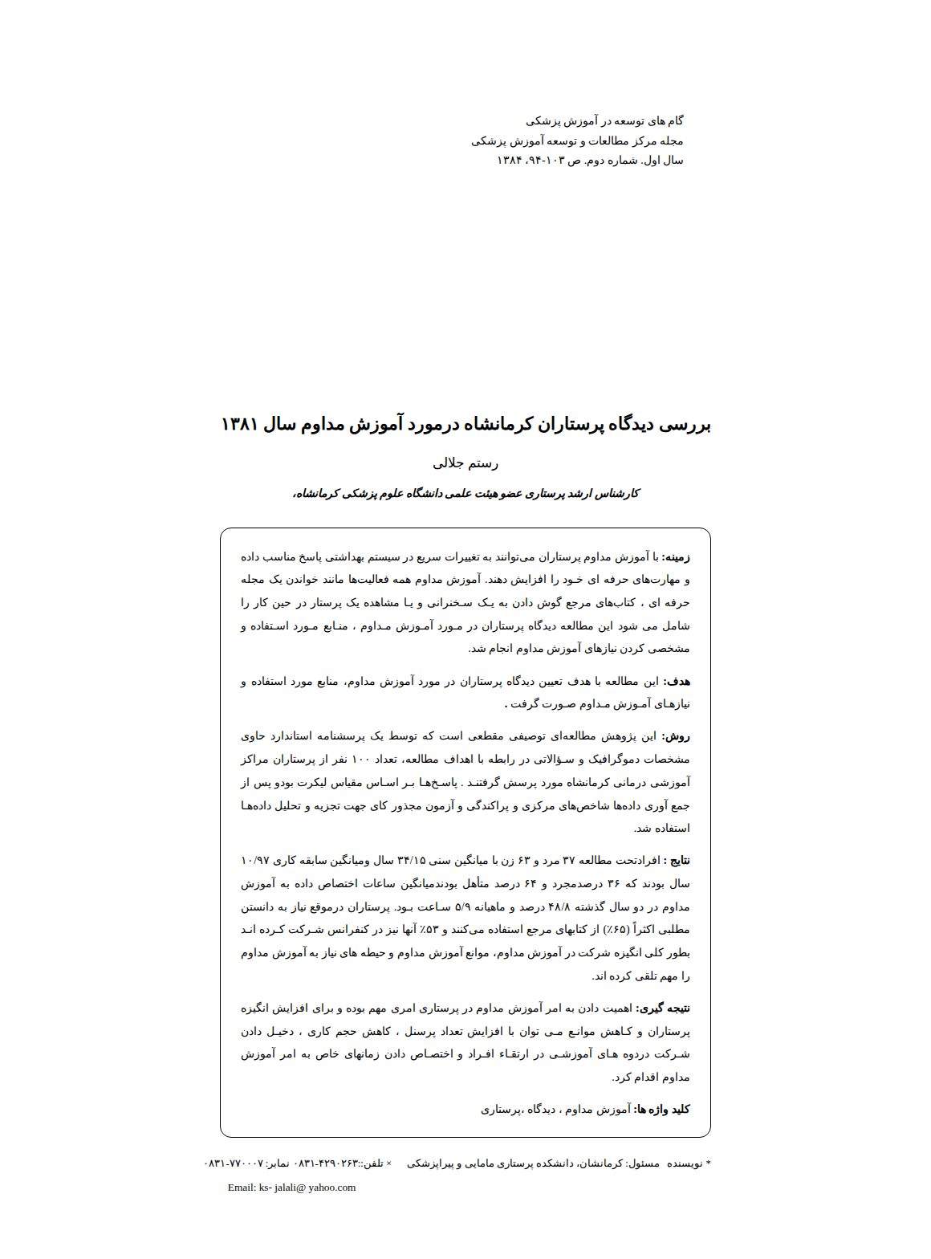گام های توسعه در آموزش پزشکی
مجله مرکز مطالعات و توسعه آموزش پزشکی
سال اول. شماره دوم. ص ۱۰۳-۹۴، ۱۳۸۴
بررسی دیدگاه پرستاران کرمانشاه درمورد آموزش مداوم سال ۱۳۸۱
رستم جلالی
کارشناس ارشد پرستاری عضو هیئت علمی دانشگاه علوم پزشکی کرمانشاه،
زمینه: با آموزش مداوم پرستاران می‌توانند به تغییرات سریع در سیستم بهداشتی پاسخ مناسب داده و مهارت‌های حرفه ای خـود را افزایش دهند. آموزش مداوم همه فعالیت‌ها مانند خواندن یک مجله حرفه ای ، کتاب‌های مرجع گوش دادن به یـک سـخنرانی و یـا مشاهده یک پرستار در حین کار را شامل می شود این مطالعه دیدگاه پرستاران در مـورد آمـوزش مـداوم ، منـابع مـورد اسـتفاده و مشخصی کردن نیازهای آموزش مداوم انجام شد.
هدف: این مطالعه با هدف تعیین دیدگاه پرستاران در مورد آموزش مداوم، منابع مورد استفاده و نیازهـای آمـوزش مـداوم صـورت گرفت .
روش: این پژوهش مطالعه‌ای توصیفی مقطعی است که توسط یک پرسشنامه استاندارد حاوی مشخصات دموگرافیک و سـؤالاتی در رابطه با اهداف مطالعه، تعداد ۱۰۰ نفر از پرستاران مراکز آموزشی درمانی کرمانشاه مورد پرسش گرفتنـد . پاسـخ‌هـا بـر اسـاس مقیاس لیکرت بودو پس از جمع آوری داده‌ها شاخص‌های مرکزی و پراکندگی و آزمون مجذور کای جهت تجزیه و تحلیل داده‌هـا استفاده شد.
نتایج : افرادتحت مطالعه ۳۷ مرد و ۶۳ زن با میانگین سنی ۳۴/۱۵ سال ومیانگین سابقه کاری ۱۰/۹۷ سال بودند که ۳۶ درصدمجرد و ۶۴ درصد متأهل بودندمیانگین ساعات اختصاص داده به آموزش مداوم در دو سال گذشته ۴۸/۸ درصد و ماهیانه ۵/۹ سـاعت بـود. پرستاران درموقع نیاز به دانستن مطلبی اکثراً (۶۵٪) از کتابهای مرجع استفاده می‌کنند و ۵۳٪ آنها نیز در کنفرانس شـرکت کـرده انـد بطور کلی انگیزه شرکت در آموزش مداوم، موانع آموزش مداوم و حیطه های نیاز به آموزش مداوم را مهم تلقی کرده اند.
نتیجه گیری: اهمیت دادن به امر آموزش مداوم در پرستاری امری مهم بوده و برای افزایش انگیزه پرستاران و کـاهش موانـع مـی توان با افزایش تعداد پرسنل ، کاهش حجم کاری ، دخیـل دادن شـرکت دردوه هـای آموزشـی در ارتقـاء افـراد و اختصـاص دادن زمانهای خاص به امر آموزش مداوم اقدام کرد.
کلید واژه ها: آموزش مداوم ، دیدگاه ،پرستاری
* نویسنده مسئول: کرمانشان، دانشکده پرستاری مامایی و پیراپزشکی × تلفن::۴۲۹۰۲۶۳-۰۸۳۱ نمابر: ۷۷۰۰۰۷-۰۸۳۱
Email: ks- jalali@ yahoo.com